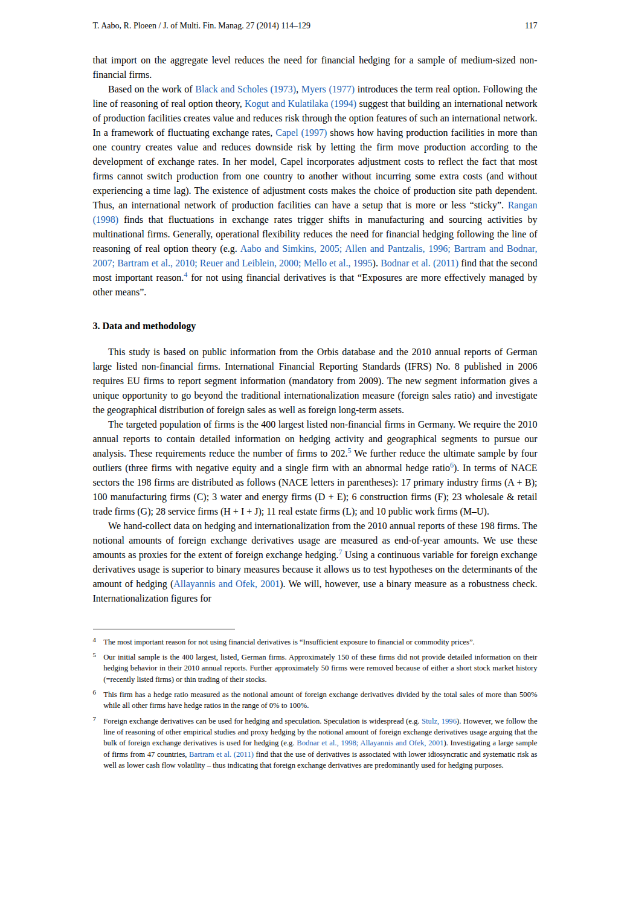T. Aabo, R. Ploeen / J. of Multi. Fin. Manag. 27 (2014) 114–129 117
that import on the aggregate level reduces the need for financial hedging for a sample of medium-sized non-financial firms.
Based on the work of Black and Scholes (1973), Myers (1977) introduces the term real option. Following the line of reasoning of real option theory, Kogut and Kulatilaka (1994) suggest that building an international network of production facilities creates value and reduces risk through the option features of such an international network. In a framework of fluctuating exchange rates, Capel (1997) shows how having production facilities in more than one country creates value and reduces downside risk by letting the firm move production according to the development of exchange rates. In her model, Capel incorporates adjustment costs to reflect the fact that most firms cannot switch production from one country to another without incurring some extra costs (and without experiencing a time lag). The existence of adjustment costs makes the choice of production site path dependent. Thus, an international network of production facilities can have a setup that is more or less “sticky”. Rangan (1998) finds that fluctuations in exchange rates trigger shifts in manufacturing and sourcing activities by multinational firms. Generally, operational flexibility reduces the need for financial hedging following the line of reasoning of real option theory (e.g. Aabo and Simkins, 2005; Allen and Pantzalis, 1996; Bartram and Bodnar, 2007; Bartram et al., 2010; Reuer and Leiblein, 2000; Mello et al., 1995). Bodnar et al. (2011) find that the second most important reason.4 for not using financial derivatives is that “Exposures are more effectively managed by other means”.
3. Data and methodology
This study is based on public information from the Orbis database and the 2010 annual reports of German large listed non-financial firms. International Financial Reporting Standards (IFRS) No. 8 published in 2006 requires EU firms to report segment information (mandatory from 2009). The new segment information gives a unique opportunity to go beyond the traditional internationalization measure (foreign sales ratio) and investigate the geographical distribution of foreign sales as well as foreign long-term assets.
The targeted population of firms is the 400 largest listed non-financial firms in Germany. We require the 2010 annual reports to contain detailed information on hedging activity and geographical segments to pursue our analysis. These requirements reduce the number of firms to 202.5 We further reduce the ultimate sample by four outliers (three firms with negative equity and a single firm with an abnormal hedge ratio6). In terms of NACE sectors the 198 firms are distributed as follows (NACE letters in parentheses): 17 primary industry firms (A + B); 100 manufacturing firms (C); 3 water and energy firms (D + E); 6 construction firms (F); 23 wholesale & retail trade firms (G); 28 service firms (H + I + J); 11 real estate firms (L); and 10 public work firms (M–U).
We hand-collect data on hedging and internationalization from the 2010 annual reports of these 198 firms. The notional amounts of foreign exchange derivatives usage are measured as end-of-year amounts. We use these amounts as proxies for the extent of foreign exchange hedging.7 Using a continuous variable for foreign exchange derivatives usage is superior to binary measures because it allows us to test hypotheses on the determinants of the amount of hedging (Allayannis and Ofek, 2001). We will, however, use a binary measure as a robustness check. Internationalization figures for
4 The most important reason for not using financial derivatives is “Insufficient exposure to financial or commodity prices”.
5 Our initial sample is the 400 largest, listed, German firms. Approximately 150 of these firms did not provide detailed information on their hedging behavior in their 2010 annual reports. Further approximately 50 firms were removed because of either a short stock market history (=recently listed firms) or thin trading of their stocks.
6 This firm has a hedge ratio measured as the notional amount of foreign exchange derivatives divided by the total sales of more than 500% while all other firms have hedge ratios in the range of 0% to 100%.
7 Foreign exchange derivatives can be used for hedging and speculation. Speculation is widespread (e.g. Stulz, 1996). However, we follow the line of reasoning of other empirical studies and proxy hedging by the notional amount of foreign exchange derivatives usage arguing that the bulk of foreign exchange derivatives is used for hedging (e.g. Bodnar et al., 1998; Allayannis and Ofek, 2001). Investigating a large sample of firms from 47 countries, Bartram et al. (2011) find that the use of derivatives is associated with lower idiosyncratic and systematic risk as well as lower cash flow volatility – thus indicating that foreign exchange derivatives are predominantly used for hedging purposes.